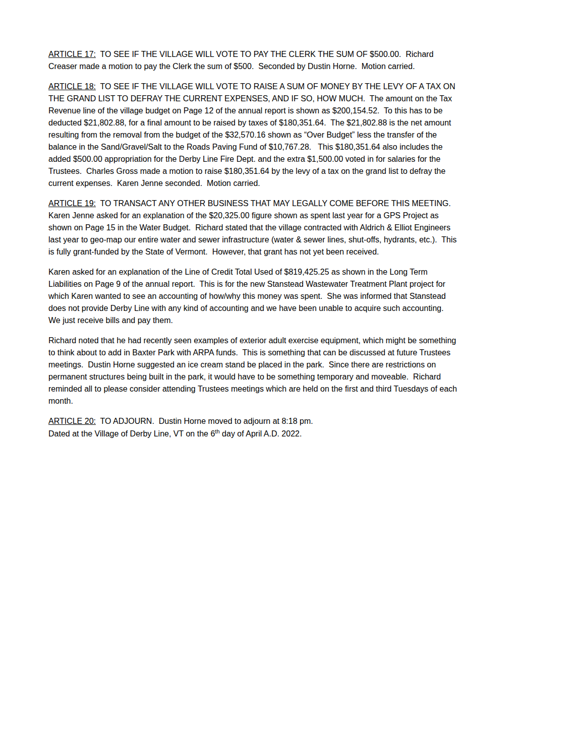ARTICLE 17: TO SEE IF THE VILLAGE WILL VOTE TO PAY THE CLERK THE SUM OF $500.00. Richard Creaser made a motion to pay the Clerk the sum of $500. Seconded by Dustin Horne. Motion carried.
ARTICLE 18: TO SEE IF THE VILLAGE WILL VOTE TO RAISE A SUM OF MONEY BY THE LEVY OF A TAX ON THE GRAND LIST TO DEFRAY THE CURRENT EXPENSES, AND IF SO, HOW MUCH. The amount on the Tax Revenue line of the village budget on Page 12 of the annual report is shown as $200,154.52. To this has to be deducted $21,802.88, for a final amount to be raised by taxes of $180,351.64. The $21,802.88 is the net amount resulting from the removal from the budget of the $32,570.16 shown as “Over Budget” less the transfer of the balance in the Sand/Gravel/Salt to the Roads Paving Fund of $10,767.28. This $180,351.64 also includes the added $500.00 appropriation for the Derby Line Fire Dept. and the extra $1,500.00 voted in for salaries for the Trustees. Charles Gross made a motion to raise $180,351.64 by the levy of a tax on the grand list to defray the current expenses. Karen Jenne seconded. Motion carried.
ARTICLE 19: TO TRANSACT ANY OTHER BUSINESS THAT MAY LEGALLY COME BEFORE THIS MEETING. Karen Jenne asked for an explanation of the $20,325.00 figure shown as spent last year for a GPS Project as shown on Page 15 in the Water Budget. Richard stated that the village contracted with Aldrich & Elliot Engineers last year to geo-map our entire water and sewer infrastructure (water & sewer lines, shut-offs, hydrants, etc.). This is fully grant-funded by the State of Vermont. However, that grant has not yet been received.
Karen asked for an explanation of the Line of Credit Total Used of $819,425.25 as shown in the Long Term Liabilities on Page 9 of the annual report. This is for the new Stanstead Wastewater Treatment Plant project for which Karen wanted to see an accounting of how/why this money was spent. She was informed that Stanstead does not provide Derby Line with any kind of accounting and we have been unable to acquire such accounting. We just receive bills and pay them.
Richard noted that he had recently seen examples of exterior adult exercise equipment, which might be something to think about to add in Baxter Park with ARPA funds. This is something that can be discussed at future Trustees meetings. Dustin Horne suggested an ice cream stand be placed in the park. Since there are restrictions on permanent structures being built in the park, it would have to be something temporary and moveable. Richard reminded all to please consider attending Trustees meetings which are held on the first and third Tuesdays of each month.
ARTICLE 20: TO ADJOURN. Dustin Horne moved to adjourn at 8:18 pm.
Dated at the Village of Derby Line, VT on the 6th day of April A.D. 2022.